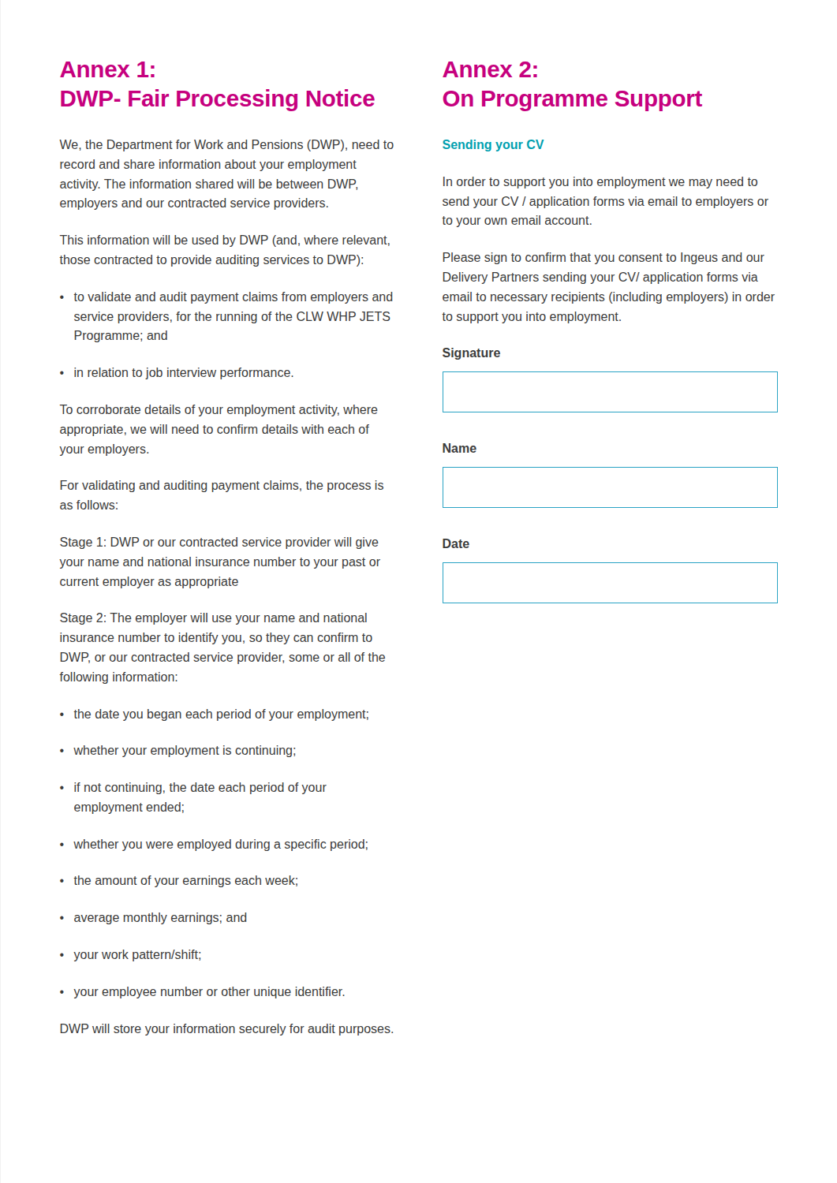Annex 1:
DWP- Fair Processing Notice
We, the Department for Work and Pensions (DWP), need to record and share information about your employment activity. The information shared will be between DWP, employers and our contracted service providers.
This information will be used by DWP (and, where relevant, those contracted to provide auditing services to DWP):
to validate and audit payment claims from employers and service providers, for the running of the CLW WHP JETS Programme; and
in relation to job interview performance.
To corroborate details of your employment activity, where appropriate, we will need to confirm details with each of your employers.
For validating and auditing payment claims, the process is as follows:
Stage 1: DWP or our contracted service provider will give your name and national insurance number to your past or current employer as appropriate
Stage 2: The employer will use your name and national insurance number to identify you, so they can confirm to DWP, or our contracted service provider, some or all of the following information:
the date you began each period of your employment;
whether your employment is continuing;
if not continuing, the date each period of your employment ended;
whether you were employed during a specific period;
the amount of your earnings each week;
average monthly earnings; and
your work pattern/shift;
your employee number or other unique identifier.
DWP will store your information securely for audit purposes.
Annex 2:
On Programme Support
Sending your CV
In order to support you into employment we may need to send your CV / application forms via email to employers or to your own email account.
Please sign to confirm that you consent to Ingeus and our Delivery Partners sending your CV/ application forms via email to necessary recipients (including employers) in order to support you into employment.
Signature
Name
Date